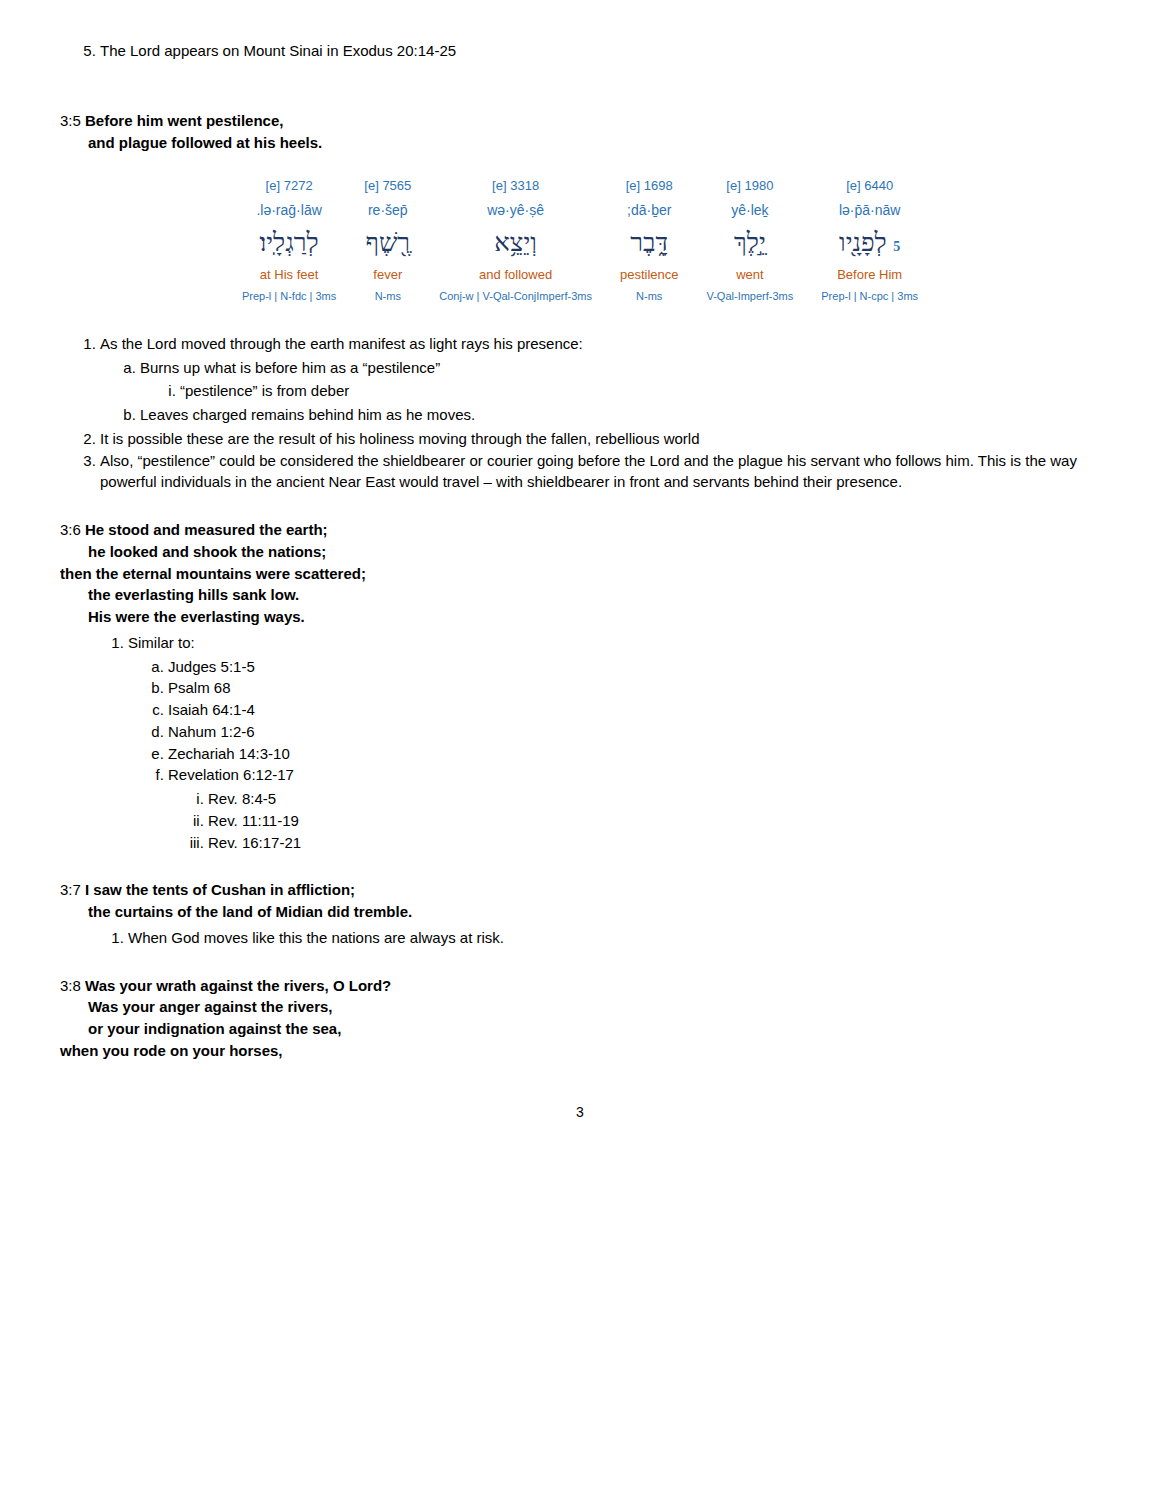The Lord appears on Mount Sinai in Exodus 20:14-25
3:5 Before him went pestilence,
and plague followed at his heels.
| 6440 [e] | 1980 [e] | 1698 [e] | 3318 [e] | 7565 [e] | 7272 [e] |
| lə·p̄ā·nāw | yê·leḵ | dā·ḇer; | wə·yê·ṣê | re·šep̄ | lə·raḡ·lāw. |
| 5 לְפָנָ֖יו | יֵ֣לֶךְ | דָּ֑בֶר | וְיֵצֵ֥א | רֶ֖שֶׁף | לְרַגְלָֽיו׃ |
| Before Him | went | pestilence | and followed | fever | at His feet |
| Prep-l / N-cpc / 3ms | V-Qal-Imperf-3ms | N-ms | Conj-w / V-Qal-ConjImperf-3ms | N-ms | Prep-l / N-fdc / 3ms |
As the Lord moved through the earth manifest as light rays his presence:
Burns up what is before him as a “pestilence”
“pestilence” is from deber
Leaves charged remains behind him as he moves.
It is possible these are the result of his holiness moving through the fallen, rebellious world
Also, “pestilence” could be considered the shieldbearer or courier going before the Lord and the plague his servant who follows him. This is the way powerful individuals in the ancient Near East would travel – with shieldbearer in front and servants behind their presence.
3:6 He stood and measured the earth;
he looked and shook the nations;
then the eternal mountains were scattered;
the everlasting hills sank low.
His were the everlasting ways.
Similar to:
Judges 5:1-5
Psalm 68
Isaiah 64:1-4
Nahum 1:2-6
Zechariah 14:3-10
Revelation 6:12-17
Rev. 8:4-5
Rev. 11:11-19
Rev. 16:17-21
3:7 I saw the tents of Cushan in affliction;
the curtains of the land of Midian did tremble.
When God moves like this the nations are always at risk.
3:8 Was your wrath against the rivers, O Lord?
Was your anger against the rivers,
or your indignation against the sea,
when you rode on your horses,
3